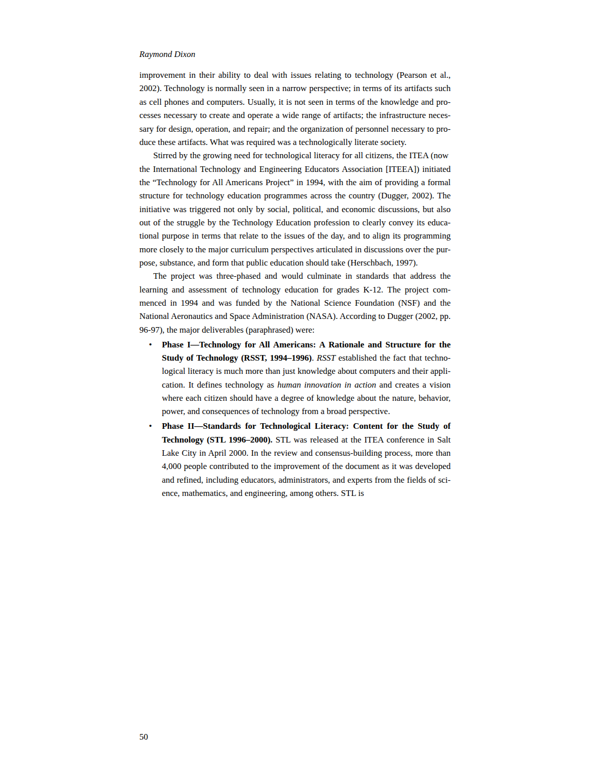Raymond Dixon
improvement in their ability to deal with issues relating to technology (Pearson et al., 2002). Technology is normally seen in a narrow perspective; in terms of its artifacts such as cell phones and computers. Usually, it is not seen in terms of the knowledge and processes necessary to create and operate a wide range of artifacts; the infrastructure necessary for design, operation, and repair; and the organization of personnel necessary to produce these artifacts. What was required was a technologically literate society.
Stirred by the growing need for technological literacy for all citizens, the ITEA (now the International Technology and Engineering Educators Association [ITEEA]) initiated the “Technology for All Americans Project” in 1994, with the aim of providing a formal structure for technology education programmes across the country (Dugger, 2002). The initiative was triggered not only by social, political, and economic discussions, but also out of the struggle by the Technology Education profession to clearly convey its educational purpose in terms that relate to the issues of the day, and to align its programming more closely to the major curriculum perspectives articulated in discussions over the purpose, substance, and form that public education should take (Herschbach, 1997).
The project was three-phased and would culminate in standards that address the learning and assessment of technology education for grades K-12. The project commenced in 1994 and was funded by the National Science Foundation (NSF) and the National Aeronautics and Space Administration (NASA). According to Dugger (2002, pp. 96-97), the major deliverables (paraphrased) were:
Phase I—Technology for All Americans: A Rationale and Structure for the Study of Technology (RSST, 1994–1996). RSST established the fact that technological literacy is much more than just knowledge about computers and their application. It defines technology as human innovation in action and creates a vision where each citizen should have a degree of knowledge about the nature, behavior, power, and consequences of technology from a broad perspective.
Phase II—Standards for Technological Literacy: Content for the Study of Technology (STL 1996–2000). STL was released at the ITEA conference in Salt Lake City in April 2000. In the review and consensus-building process, more than 4,000 people contributed to the improvement of the document as it was developed and refined, including educators, administrators, and experts from the fields of science, mathematics, and engineering, among others. STL is
50